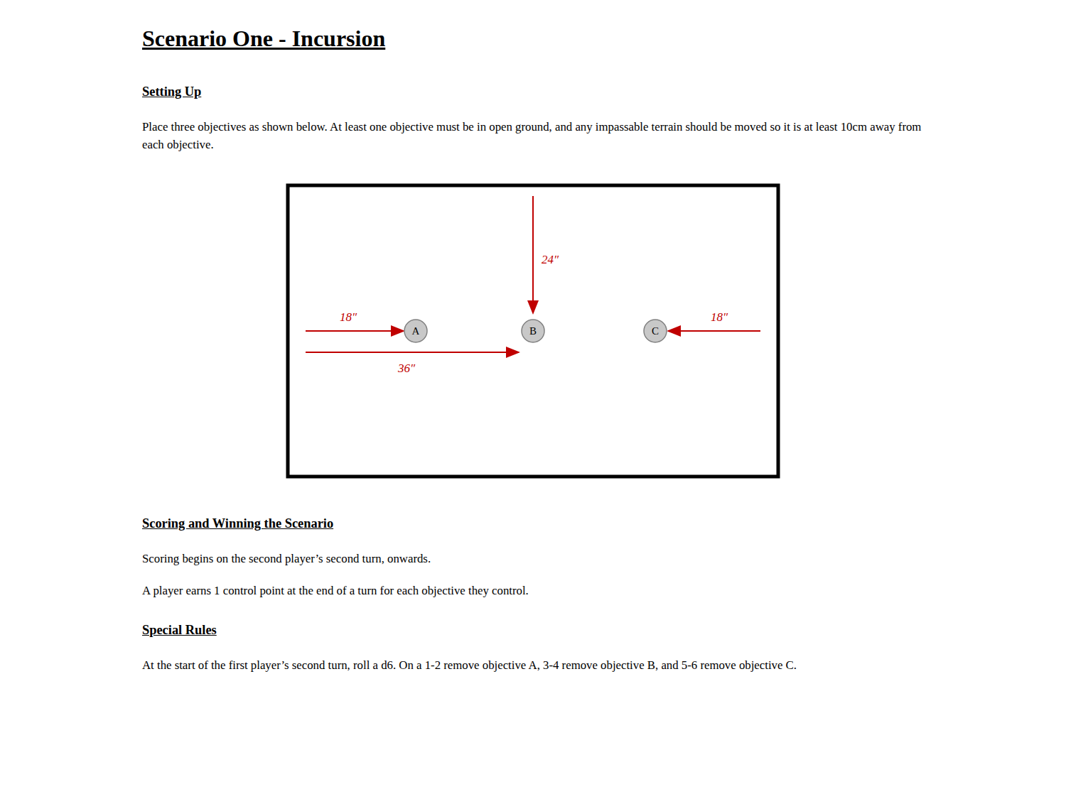Scenario One - Incursion
Setting Up
Place three objectives as shown below. At least one objective must be in open ground, and any impassable terrain should be moved so it is at least 10cm away from each objective.
24″ 18″ 36″ 18″ A B C
Scoring and Winning the Scenario
Scoring begins on the second player’s second turn, onwards.
A player earns 1 control point at the end of a turn for each objective they control.
Special Rules
At the start of the first player’s second turn, roll a d6. On a 1-2 remove objective A, 3-4 remove objective B, and 5-6 remove objective C.